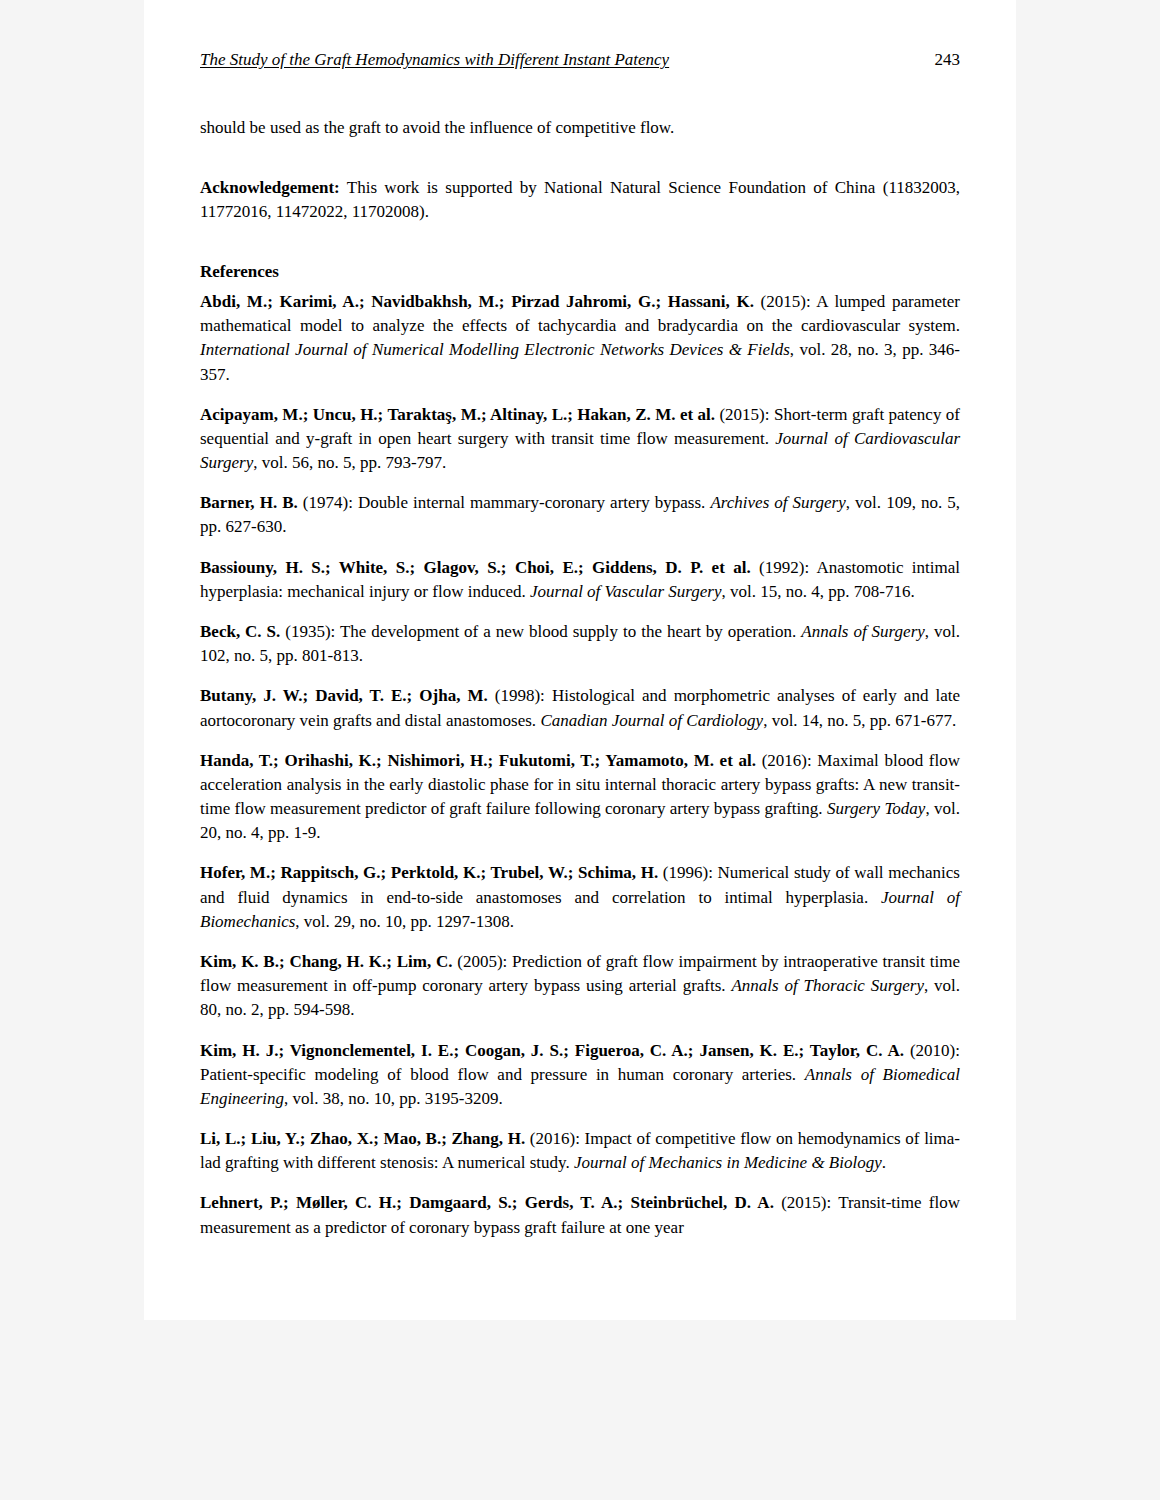The Study of the Graft Hemodynamics with Different Instant Patency 243
should be used as the graft to avoid the influence of competitive flow.
Acknowledgement: This work is supported by National Natural Science Foundation of China (11832003, 11772016, 11472022, 11702008).
References
Abdi, M.; Karimi, A.; Navidbakhsh, M.; Pirzad Jahromi, G.; Hassani, K. (2015): A lumped parameter mathematical model to analyze the effects of tachycardia and bradycardia on the cardiovascular system. International Journal of Numerical Modelling Electronic Networks Devices & Fields, vol. 28, no. 3, pp. 346-357.
Acipayam, M.; Uncu, H.; Taraktaş, M.; Altinay, L.; Hakan, Z. M. et al. (2015): Short-term graft patency of sequential and y-graft in open heart surgery with transit time flow measurement. Journal of Cardiovascular Surgery, vol. 56, no. 5, pp. 793-797.
Barner, H. B. (1974): Double internal mammary-coronary artery bypass. Archives of Surgery, vol. 109, no. 5, pp. 627-630.
Bassiouny, H. S.; White, S.; Glagov, S.; Choi, E.; Giddens, D. P. et al. (1992): Anastomotic intimal hyperplasia: mechanical injury or flow induced. Journal of Vascular Surgery, vol. 15, no. 4, pp. 708-716.
Beck, C. S. (1935): The development of a new blood supply to the heart by operation. Annals of Surgery, vol. 102, no. 5, pp. 801-813.
Butany, J. W.; David, T. E.; Ojha, M. (1998): Histological and morphometric analyses of early and late aortocoronary vein grafts and distal anastomoses. Canadian Journal of Cardiology, vol. 14, no. 5, pp. 671-677.
Handa, T.; Orihashi, K.; Nishimori, H.; Fukutomi, T.; Yamamoto, M. et al. (2016): Maximal blood flow acceleration analysis in the early diastolic phase for in situ internal thoracic artery bypass grafts: A new transit-time flow measurement predictor of graft failure following coronary artery bypass grafting. Surgery Today, vol. 20, no. 4, pp. 1-9.
Hofer, M.; Rappitsch, G.; Perktold, K.; Trubel, W.; Schima, H. (1996): Numerical study of wall mechanics and fluid dynamics in end-to-side anastomoses and correlation to intimal hyperplasia. Journal of Biomechanics, vol. 29, no. 10, pp. 1297-1308.
Kim, K. B.; Chang, H. K.; Lim, C. (2005): Prediction of graft flow impairment by intraoperative transit time flow measurement in off-pump coronary artery bypass using arterial grafts. Annals of Thoracic Surgery, vol. 80, no. 2, pp. 594-598.
Kim, H. J.; Vignonclementel, I. E.; Coogan, J. S.; Figueroa, C. A.; Jansen, K. E.; Taylor, C. A. (2010): Patient-specific modeling of blood flow and pressure in human coronary arteries. Annals of Biomedical Engineering, vol. 38, no. 10, pp. 3195-3209.
Li, L.; Liu, Y.; Zhao, X.; Mao, B.; Zhang, H. (2016): Impact of competitive flow on hemodynamics of lima-lad grafting with different stenosis: A numerical study. Journal of Mechanics in Medicine & Biology.
Lehnert, P.; Møller, C. H.; Damgaard, S.; Gerds, T. A.; Steinbrüchel, D. A. (2015): Transit-time flow measurement as a predictor of coronary bypass graft failure at one year